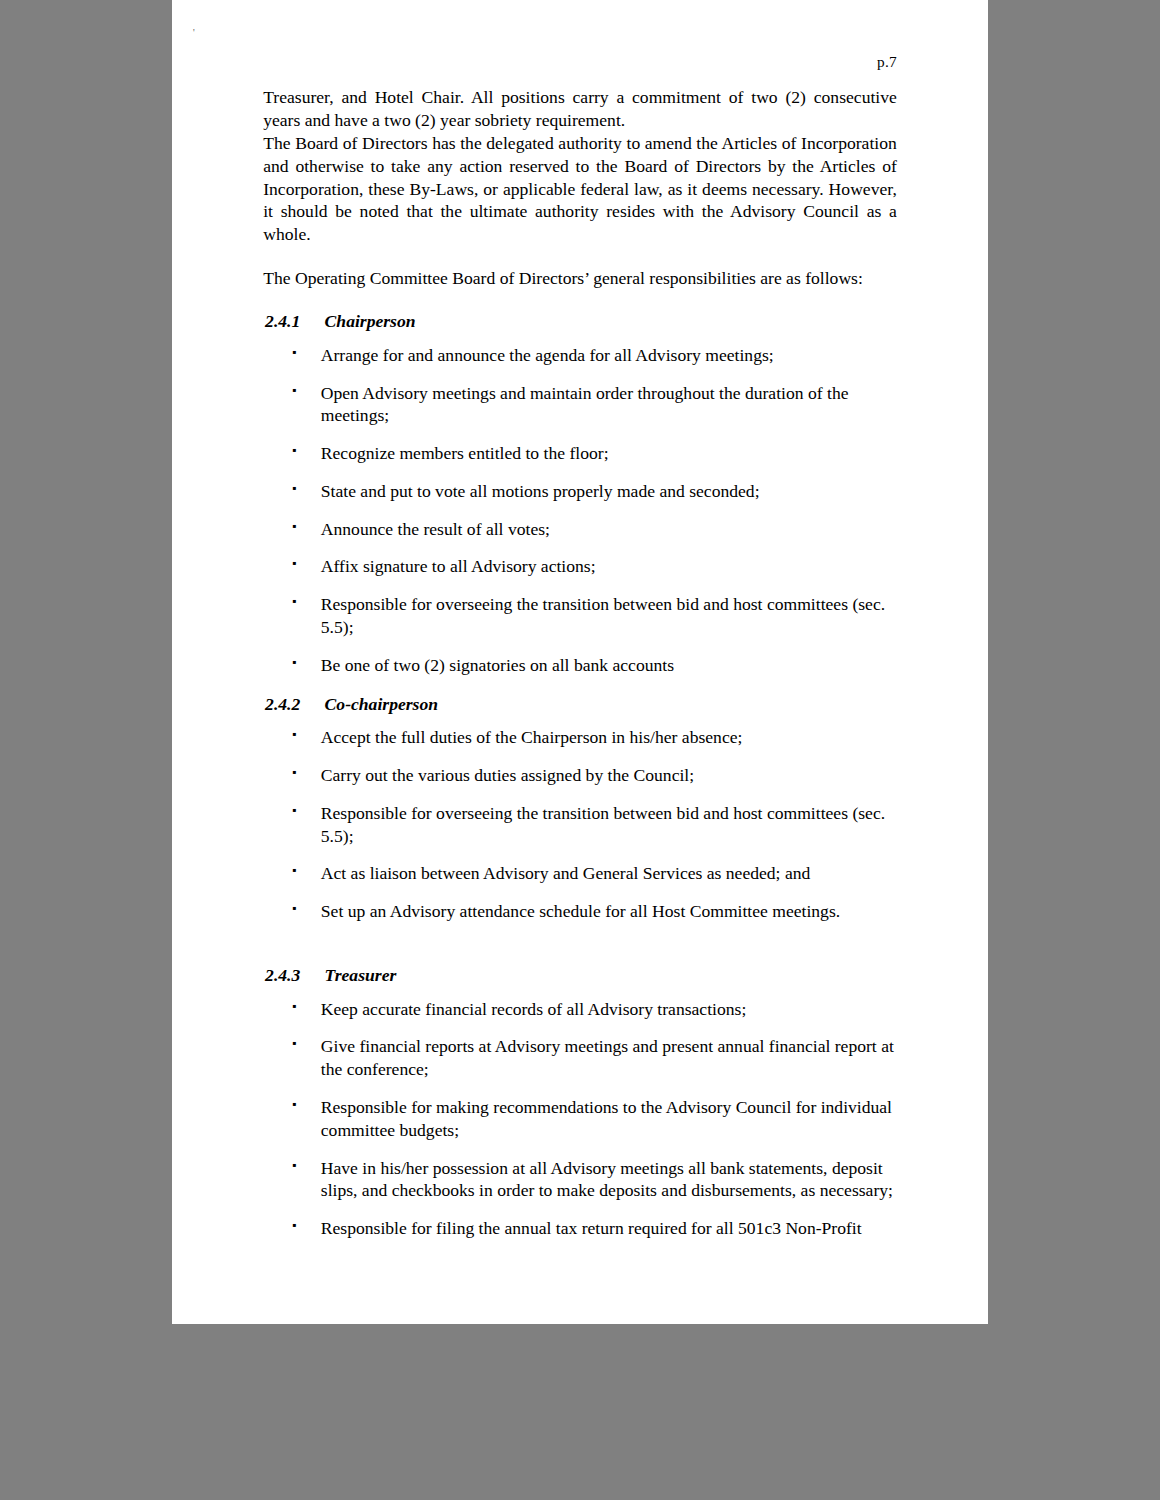'
p.7
Treasurer, and Hotel Chair. All positions carry a commitment of two (2) consecutive years and have a two (2) year sobriety requirement.
The Board of Directors has the delegated authority to amend the Articles of Incorporation and otherwise to take any action reserved to the Board of Directors by the Articles of Incorporation, these By-Laws, or applicable federal law, as it deems necessary. However, it should be noted that the ultimate authority resides with the Advisory Council as a whole.
The Operating Committee Board of Directors’ general responsibilities are as follows:
2.4.1 Chairperson
Arrange for and announce the agenda for all Advisory meetings;
Open Advisory meetings and maintain order throughout the duration of the meetings;
Recognize members entitled to the floor;
State and put to vote all motions properly made and seconded;
Announce the result of all votes;
Affix signature to all Advisory actions;
Responsible for overseeing the transition between bid and host committees (sec. 5.5);
Be one of two (2) signatories on all bank accounts
2.4.2 Co-chairperson
Accept the full duties of the Chairperson in his/her absence;
Carry out the various duties assigned by the Council;
Responsible for overseeing the transition between bid and host committees (sec. 5.5);
Act as liaison between Advisory and General Services as needed; and
Set up an Advisory attendance schedule for all Host Committee meetings.
2.4.3 Treasurer
Keep accurate financial records of all Advisory transactions;
Give financial reports at Advisory meetings and present annual financial report at the conference;
Responsible for making recommendations to the Advisory Council for individual committee budgets;
Have in his/her possession at all Advisory meetings all bank statements, deposit slips, and checkbooks in order to make deposits and disbursements, as necessary;
Responsible for filing the annual tax return required for all 501c3 Non-Profit